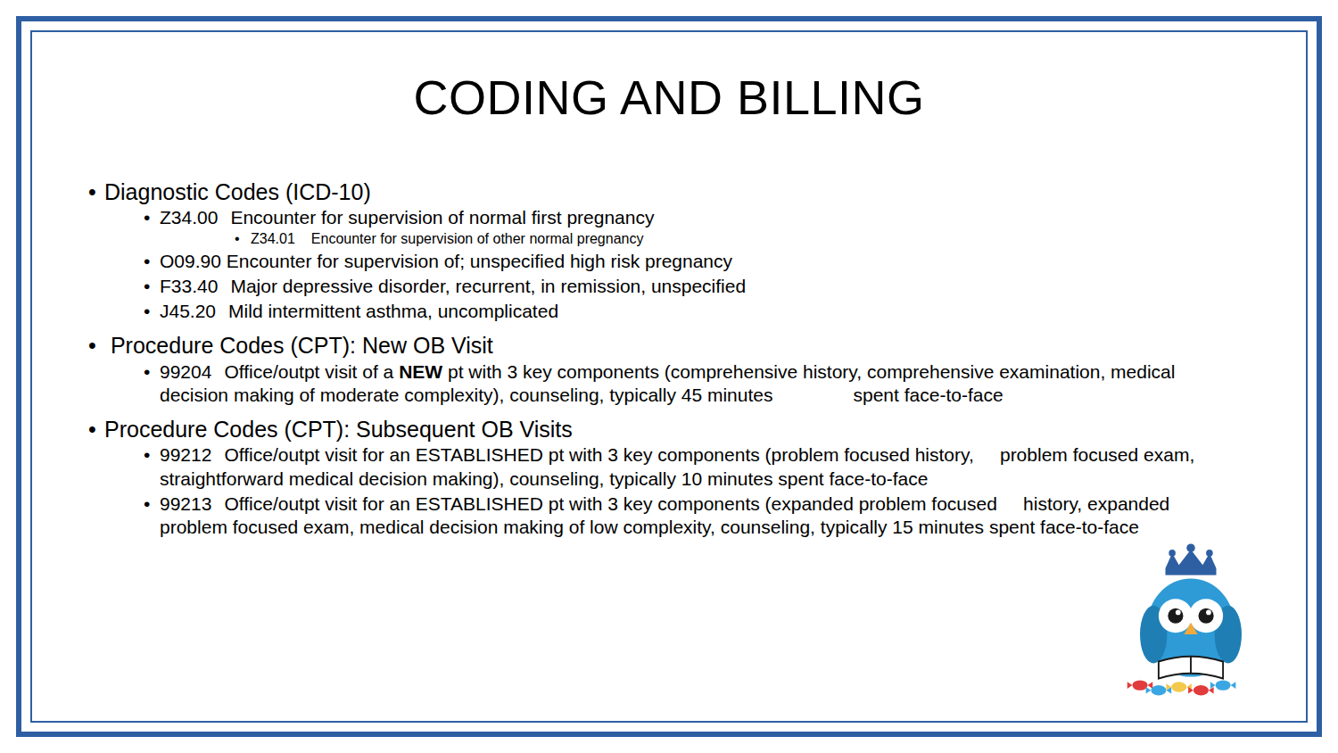CODING AND BILLING
Diagnostic Codes (ICD-10)
Z34.00 Encounter for supervision of normal first pregnancy
Z34.01 Encounter for supervision of other normal pregnancy
O09.90 Encounter for supervision of; unspecified high risk pregnancy
F33.40 Major depressive disorder, recurrent, in remission, unspecified
J45.20 Mild intermittent asthma, uncomplicated
Procedure Codes (CPT): New OB Visit
99204 Office/outpt visit of a NEW pt with 3 key components (comprehensive history, comprehensive examination, medical decision making of moderate complexity), counseling, typically 45 minutes spent face-to-face
Procedure Codes (CPT): Subsequent OB Visits
99212 Office/outpt visit for an ESTABLISHED pt with 3 key components (problem focused history, problem focused exam, straightforward medical decision making), counseling, typically 10 minutes spent face-to-face
99213 Office/outpt visit for an ESTABLISHED pt with 3 key components (expanded problem focused history, expanded problem focused exam, medical decision making of low complexity, counseling, typically 15 minutes spent face-to-face